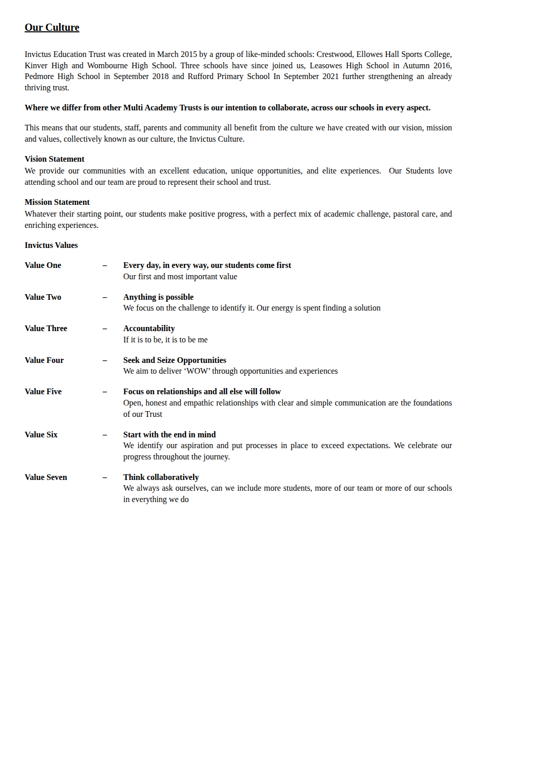Our Culture
Invictus Education Trust was created in March 2015 by a group of like-minded schools: Crestwood, Ellowes Hall Sports College, Kinver High and Wombourne High School. Three schools have since joined us, Leasowes High School in Autumn 2016, Pedmore High School in September 2018 and Rufford Primary School In September 2021 further strengthening an already thriving trust.
Where we differ from other Multi Academy Trusts is our intention to collaborate, across our schools in every aspect.
This means that our students, staff, parents and community all benefit from the culture we have created with our vision, mission and values, collectively known as our culture, the Invictus Culture.
Vision Statement
We provide our communities with an excellent education, unique opportunities, and elite experiences. Our Students love attending school and our team are proud to represent their school and trust.
Mission Statement
Whatever their starting point, our students make positive progress, with a perfect mix of academic challenge, pastoral care, and enriching experiences.
Invictus Values
| Value One | – | Every day, in every way, our students come first Our first and most important value |
| Value Two | – | Anything is possible We focus on the challenge to identify it. Our energy is spent finding a solution |
| Value Three | – | Accountability If it is to be, it is to be me |
| Value Four | – | Seek and Seize Opportunities We aim to deliver ‘WOW’ through opportunities and experiences |
| Value Five | – | Focus on relationships and all else will follow Open, honest and empathic relationships with clear and simple communication are the foundations of our Trust |
| Value Six | – | Start with the end in mind We identify our aspiration and put processes in place to exceed expectations. We celebrate our progress throughout the journey. |
| Value Seven | – | Think collaboratively We always ask ourselves, can we include more students, more of our team or more of our schools in everything we do |